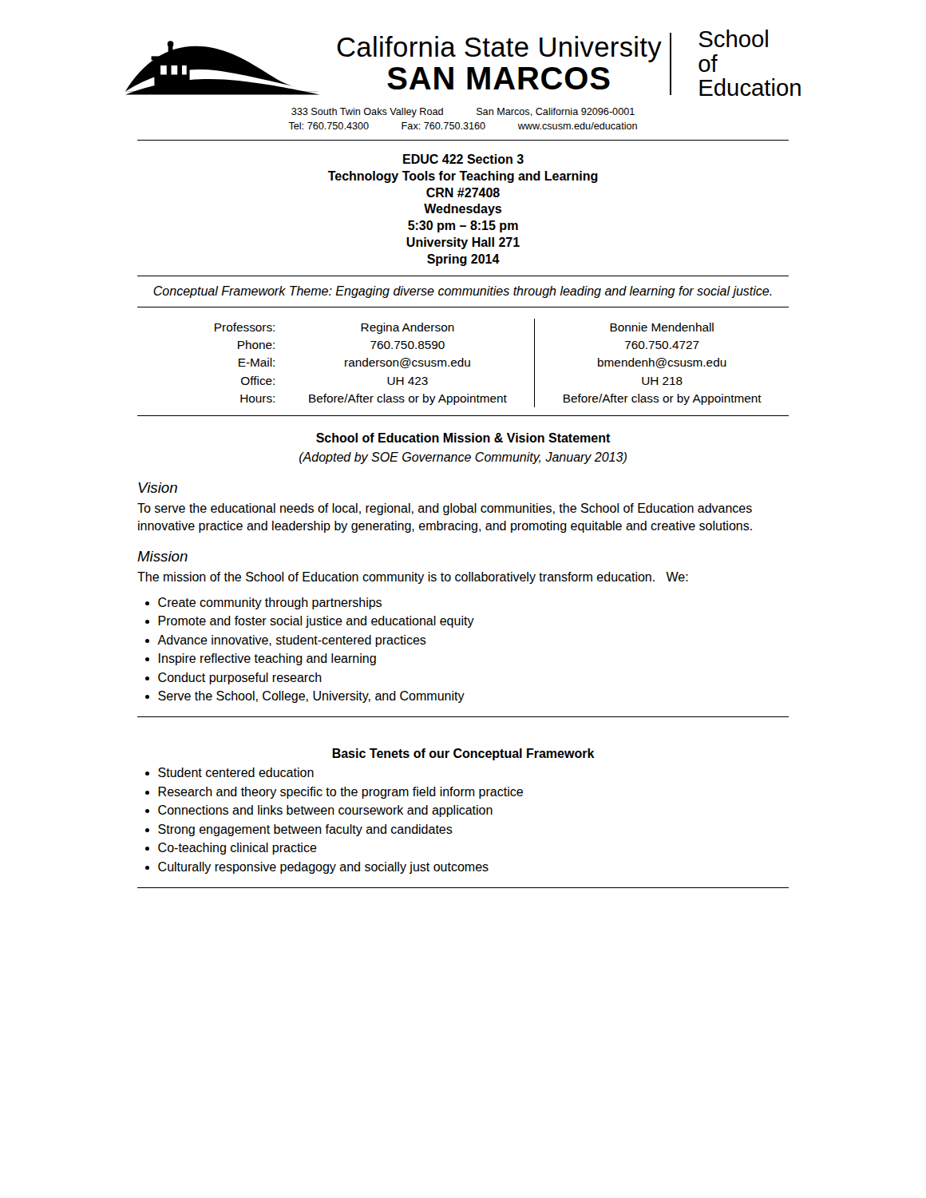California State University
SAN MARCOS
School
of
Education
333 South Twin Oaks Valley Road San Marcos, California 92096-0001 Tel: 760.750.4300 Fax: 760.750.3160 www.csusm.edu/education
EDUC 422 Section 3
Technology Tools for Teaching and Learning
CRN #27408
Wednesdays
5:30 pm – 8:15 pm
University Hall 271
Spring 2014
Conceptual Framework Theme: Engaging diverse communities through leading and learning for social justice.
| Professors: | Regina Anderson | Bonnie Mendenhall |
| Phone: | 760.750.8590 | 760.750.4727 |
| E-Mail: | randerson@csusm.edu | bmendenh@csusm.edu |
| Office: | UH 423 | UH 218 |
| Hours: | Before/After class or by Appointment | Before/After class or by Appointment |
School of Education Mission & Vision Statement
(Adopted by SOE Governance Community, January 2013)
Vision
To serve the educational needs of local, regional, and global communities, the School of Education advances innovative practice and leadership by generating, embracing, and promoting equitable and creative solutions.
Mission
The mission of the School of Education community is to collaboratively transform education. We:
Create community through partnerships
Promote and foster social justice and educational equity
Advance innovative, student-centered practices
Inspire reflective teaching and learning
Conduct purposeful research
Serve the School, College, University, and Community
Basic Tenets of our Conceptual Framework
Student centered education
Research and theory specific to the program field inform practice
Connections and links between coursework and application
Strong engagement between faculty and candidates
Co-teaching clinical practice
Culturally responsive pedagogy and socially just outcomes